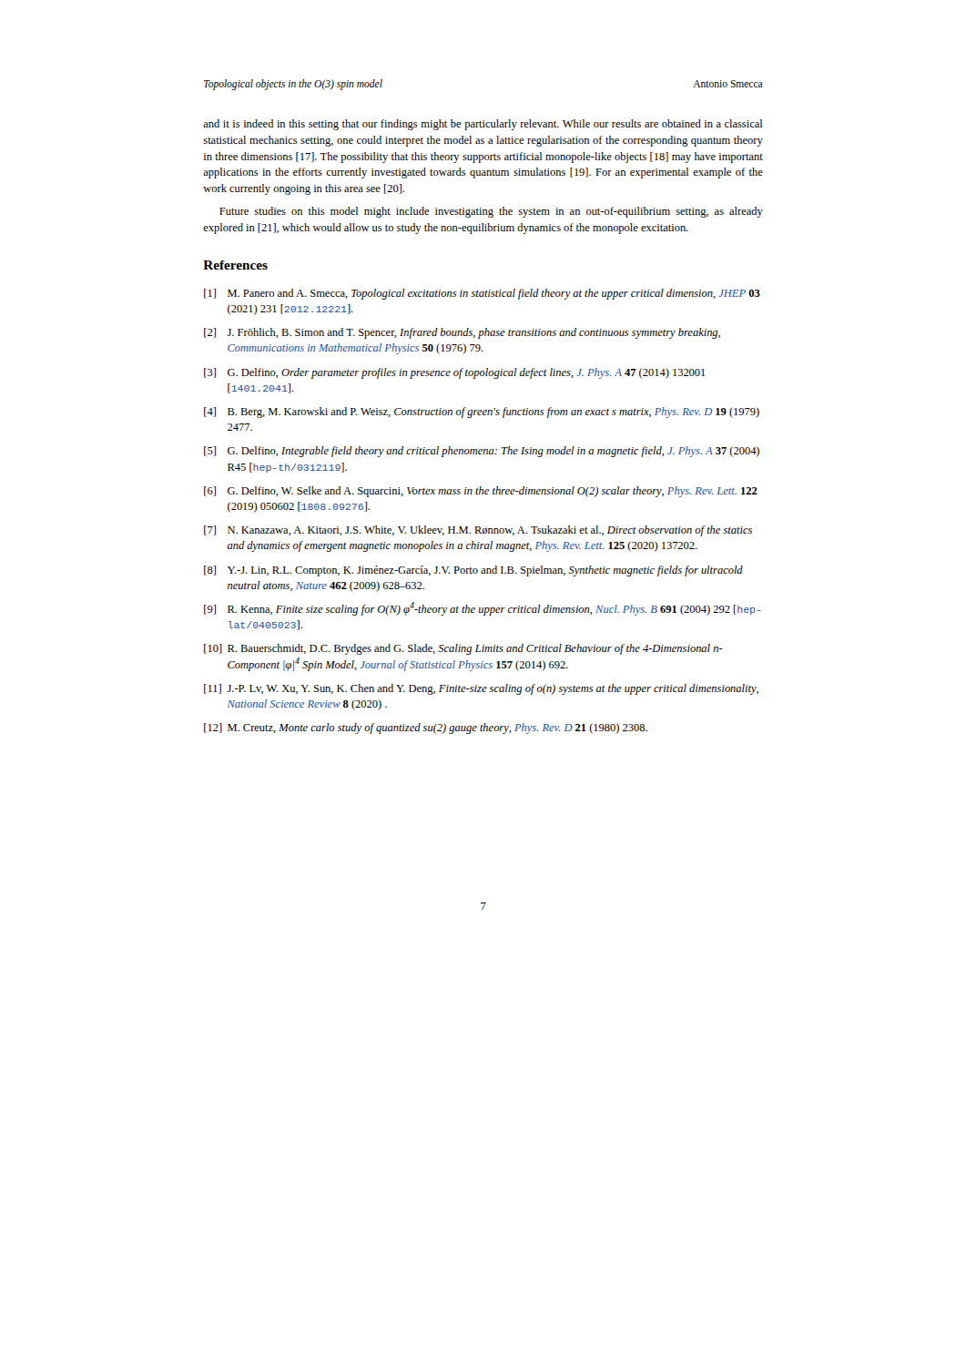Topological objects in the O(3) spin model Antonio Smecca
and it is indeed in this setting that our findings might be particularly relevant. While our results are obtained in a classical statistical mechanics setting, one could interpret the model as a lattice regularisation of the corresponding quantum theory in three dimensions [17]. The possibility that this theory supports artificial monopole-like objects [18] may have important applications in the efforts currently investigated towards quantum simulations [19]. For an experimental example of the work currently ongoing in this area see [20].
Future studies on this model might include investigating the system in an out-of-equilibrium setting, as already explored in [21], which would allow us to study the non-equilibrium dynamics of the monopole excitation.
References
[1] M. Panero and A. Smecca, Topological excitations in statistical field theory at the upper critical dimension, JHEP 03 (2021) 231 [2012.12221].
[2] J. Fröhlich, B. Simon and T. Spencer, Infrared bounds, phase transitions and continuous symmetry breaking, Communications in Mathematical Physics 50 (1976) 79.
[3] G. Delfino, Order parameter profiles in presence of topological defect lines, J. Phys. A 47 (2014) 132001 [1401.2041].
[4] B. Berg, M. Karowski and P. Weisz, Construction of green's functions from an exact s matrix, Phys. Rev. D 19 (1979) 2477.
[5] G. Delfino, Integrable field theory and critical phenomena: The Ising model in a magnetic field, J. Phys. A 37 (2004) R45 [hep-th/0312119].
[6] G. Delfino, W. Selke and A. Squarcini, Vortex mass in the three-dimensional O(2) scalar theory, Phys. Rev. Lett. 122 (2019) 050602 [1808.09276].
[7] N. Kanazawa, A. Kitaori, J.S. White, V. Ukleev, H.M. Rønnow, A. Tsukazaki et al., Direct observation of the statics and dynamics of emergent magnetic monopoles in a chiral magnet, Phys. Rev. Lett. 125 (2020) 137202.
[8] Y.-J. Lin, R.L. Compton, K. Jiménez-García, J.V. Porto and I.B. Spielman, Synthetic magnetic fields for ultracold neutral atoms, Nature 462 (2009) 628–632.
[9] R. Kenna, Finite size scaling for O(N) φ4-theory at the upper critical dimension, Nucl. Phys. B 691 (2004) 292 [hep-lat/0405023].
[10] R. Bauerschmidt, D.C. Brydges and G. Slade, Scaling Limits and Critical Behaviour of the 4-Dimensional n-Component |φ|4 Spin Model, Journal of Statistical Physics 157 (2014) 692.
[11] J.-P. Lv, W. Xu, Y. Sun, K. Chen and Y. Deng, Finite-size scaling of o(n) systems at the upper critical dimensionality, National Science Review 8 (2020) .
[12] M. Creutz, Monte carlo study of quantized su(2) gauge theory, Phys. Rev. D 21 (1980) 2308.
7